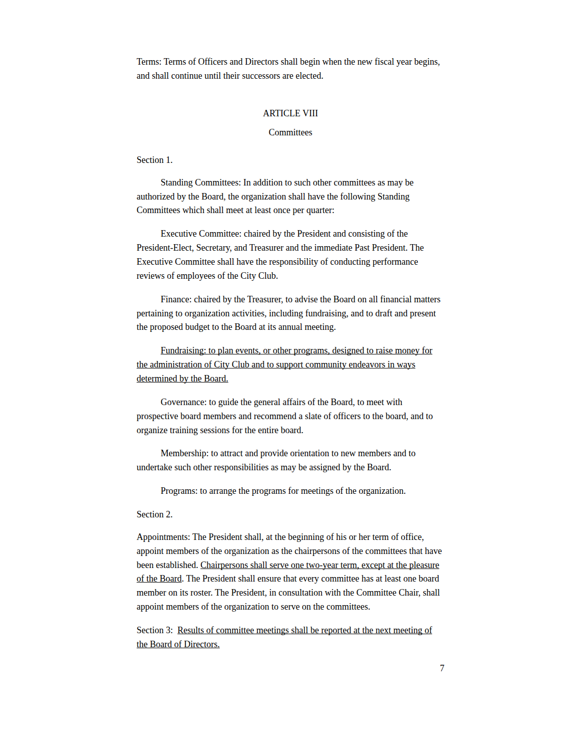Terms: Terms of Officers and Directors shall begin when the new fiscal year begins, and shall continue until their successors are elected.
ARTICLE VIII
Committees
Section 1.
Standing Committees: In addition to such other committees as may be authorized by the Board, the organization shall have the following Standing Committees which shall meet at least once per quarter:
Executive Committee: chaired by the President and consisting of the President-Elect, Secretary, and Treasurer and the immediate Past President. The Executive Committee shall have the responsibility of conducting performance reviews of employees of the City Club.
Finance: chaired by the Treasurer, to advise the Board on all financial matters pertaining to organization activities, including fundraising, and to draft and present the proposed budget to the Board at its annual meeting.
Fundraising: to plan events, or other programs, designed to raise money for the administration of City Club and to support community endeavors in ways determined by the Board.
Governance: to guide the general affairs of the Board, to meet with prospective board members and recommend a slate of officers to the board, and to organize training sessions for the entire board.
Membership: to attract and provide orientation to new members and to undertake such other responsibilities as may be assigned by the Board.
Programs: to arrange the programs for meetings of the organization.
Section 2.
Appointments: The President shall, at the beginning of his or her term of office, appoint members of the organization as the chairpersons of the committees that have been established. Chairpersons shall serve one two-year term, except at the pleasure of the Board. The President shall ensure that every committee has at least one board member on its roster. The President, in consultation with the Committee Chair, shall appoint members of the organization to serve on the committees.
Section 3: Results of committee meetings shall be reported at the next meeting of the Board of Directors.
7